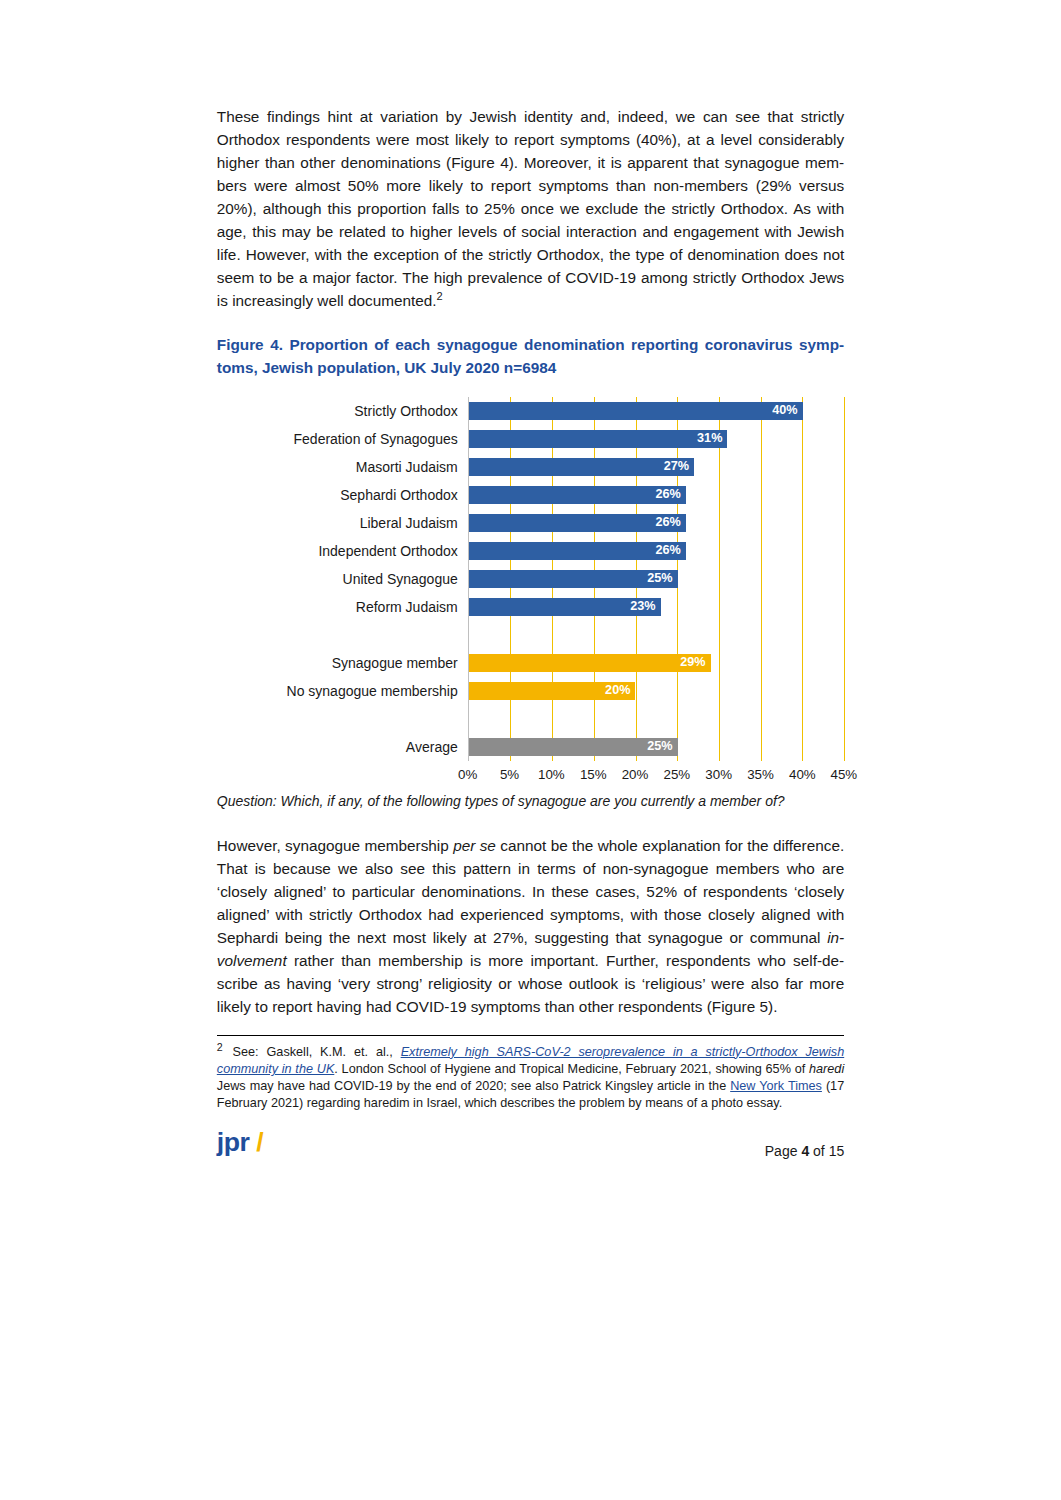These findings hint at variation by Jewish identity and, indeed, we can see that strictly Orthodox respondents were most likely to report symptoms (40%), at a level considerably higher than other denominations (Figure 4). Moreover, it is apparent that synagogue members were almost 50% more likely to report symptoms than non-members (29% versus 20%), although this proportion falls to 25% once we exclude the strictly Orthodox. As with age, this may be related to higher levels of social interaction and engagement with Jewish life. However, with the exception of the strictly Orthodox, the type of denomination does not seem to be a major factor. The high prevalence of COVID-19 among strictly Orthodox Jews is increasingly well documented.2
Figure 4. Proportion of each synagogue denomination reporting coronavirus symptoms, Jewish population, UK July 2020 n=6984
Strictly Orthodox
Federation of Synagogues
Masorti Judaism
Sephardi Orthodox
Liberal Judaism
Independent Orthodox
United Synagogue
Reform Judaism
Synagogue member
No synagogue membership
Average
40%
31%
27%
26%
26%
26%
25%
23%
29%
20%
25%
0% 5% 10% 15% 20% 25% 30% 35% 40% 45%
Question: Which, if any, of the following types of synagogue are you currently a member of?
However, synagogue membership per se cannot be the whole explanation for the difference. That is because we also see this pattern in terms of non-synagogue members who are ‘closely aligned’ to particular denominations. In these cases, 52% of respondents ‘closely aligned’ with strictly Orthodox had experienced symptoms, with those closely aligned with Sephardi being the next most likely at 27%, suggesting that synagogue or communal involvement rather than membership is more important. Further, respondents who self-describe as having ‘very strong’ religiosity or whose outlook is ‘religious’ were also far more likely to report having had COVID-19 symptoms than other respondents (Figure 5).
2 See: Gaskell, K.M. et. al., Extremely high SARS-CoV-2 seroprevalence in a strictly-Orthodox Jewish community in the UK. London School of Hygiene and Tropical Medicine, February 2021, showing 65% of haredi Jews may have had COVID-19 by the end of 2020; see also Patrick Kingsley article in the New York Times (17 February 2021) regarding haredim in Israel, which describes the problem by means of a photo essay.
jpr /
Page 4 of 15